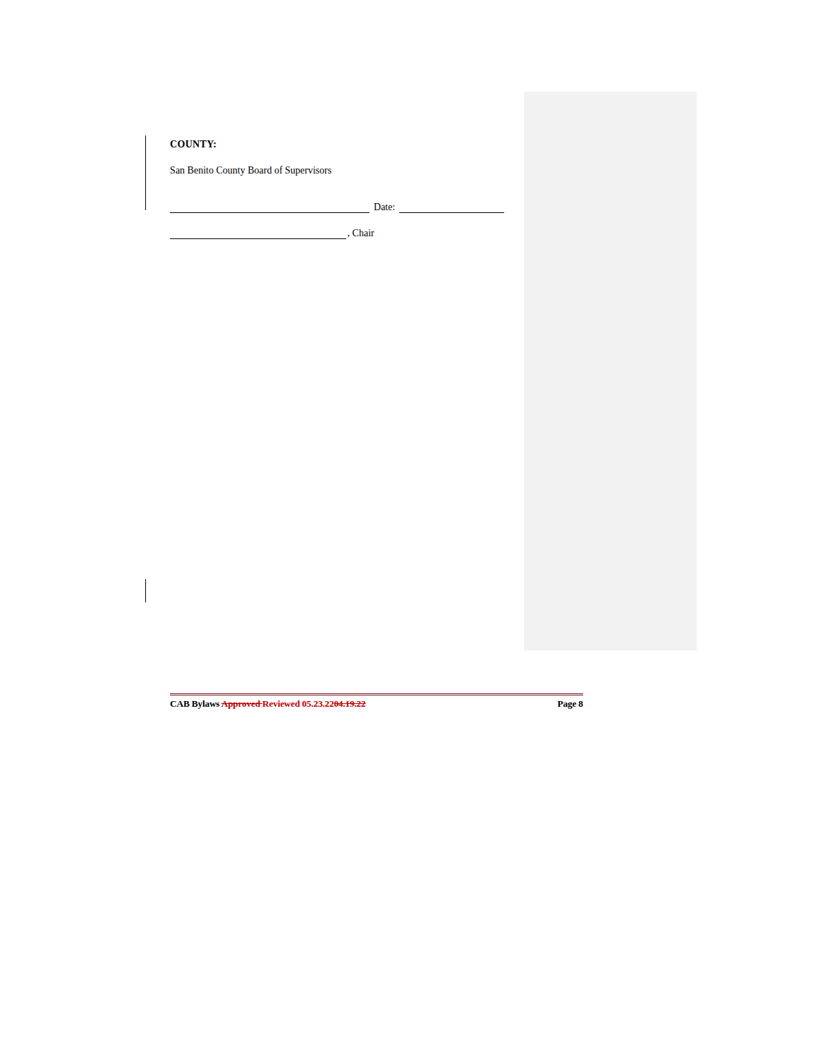COUNTY:
San Benito County Board of Supervisors
Date:
, Chair
CAB Bylaws Approved Reviewed 05.23.2204.19.22 Page 8